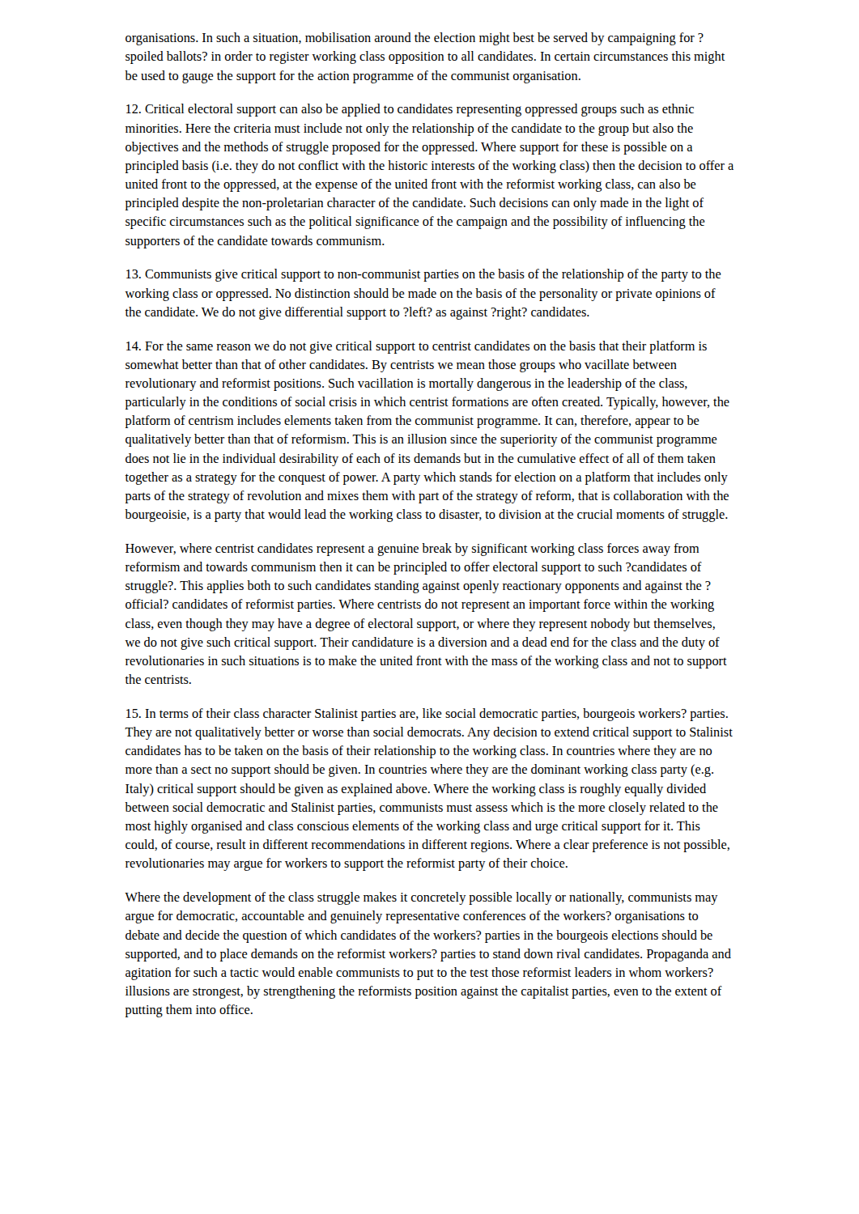organisations. In such a situation, mobilisation around the election might best be served by campaigning for ?spoiled ballots? in order to register working class opposition to all candidates. In certain circumstances this might be used to gauge the support for the action programme of the communist organisation.
12. Critical electoral support can also be applied to candidates representing oppressed groups such as ethnic minorities. Here the criteria must include not only the relationship of the candidate to the group but also the objectives and the methods of struggle proposed for the oppressed. Where support for these is possible on a principled basis (i.e. they do not conflict with the historic interests of the working class) then the decision to offer a united front to the oppressed, at the expense of the united front with the reformist working class, can also be principled despite the non-proletarian character of the candidate. Such decisions can only made in the light of specific circumstances such as the political significance of the campaign and the possibility of influencing the supporters of the candidate towards communism.
13. Communists give critical support to non-communist parties on the basis of the relationship of the party to the working class or oppressed. No distinction should be made on the basis of the personality or private opinions of the candidate. We do not give differential support to ?left? as against ?right? candidates.
14. For the same reason we do not give critical support to centrist candidates on the basis that their platform is somewhat better than that of other candidates. By centrists we mean those groups who vacillate between revolutionary and reformist positions. Such vacillation is mortally dangerous in the leadership of the class, particularly in the conditions of social crisis in which centrist formations are often created. Typically, however, the platform of centrism includes elements taken from the communist programme. It can, therefore, appear to be qualitatively better than that of reformism. This is an illusion since the superiority of the communist programme does not lie in the individual desirability of each of its demands but in the cumulative effect of all of them taken together as a strategy for the conquest of power. A party which stands for election on a platform that includes only parts of the strategy of revolution and mixes them with part of the strategy of reform, that is collaboration with the bourgeoisie, is a party that would lead the working class to disaster, to division at the crucial moments of struggle.
However, where centrist candidates represent a genuine break by significant working class forces away from reformism and towards communism then it can be principled to offer electoral support to such ?candidates of struggle?. This applies both to such candidates standing against openly reactionary opponents and against the ?official? candidates of reformist parties. Where centrists do not represent an important force within the working class, even though they may have a degree of electoral support, or where they represent nobody but themselves, we do not give such critical support. Their candidature is a diversion and a dead end for the class and the duty of revolutionaries in such situations is to make the united front with the mass of the working class and not to support the centrists.
15. In terms of their class character Stalinist parties are, like social democratic parties, bourgeois workers? parties. They are not qualitatively better or worse than social democrats. Any decision to extend critical support to Stalinist candidates has to be taken on the basis of their relationship to the working class. In countries where they are no more than a sect no support should be given. In countries where they are the dominant working class party (e.g. Italy) critical support should be given as explained above. Where the working class is roughly equally divided between social democratic and Stalinist parties, communists must assess which is the more closely related to the most highly organised and class conscious elements of the working class and urge critical support for it. This could, of course, result in different recommendations in different regions. Where a clear preference is not possible, revolutionaries may argue for workers to support the reformist party of their choice.
Where the development of the class struggle makes it concretely possible locally or nationally, communists may argue for democratic, accountable and genuinely representative conferences of the workers? organisations to debate and decide the question of which candidates of the workers? parties in the bourgeois elections should be supported, and to place demands on the reformist workers? parties to stand down rival candidates. Propaganda and agitation for such a tactic would enable communists to put to the test those reformist leaders in whom workers? illusions are strongest, by strengthening the reformists position against the capitalist parties, even to the extent of putting them into office.